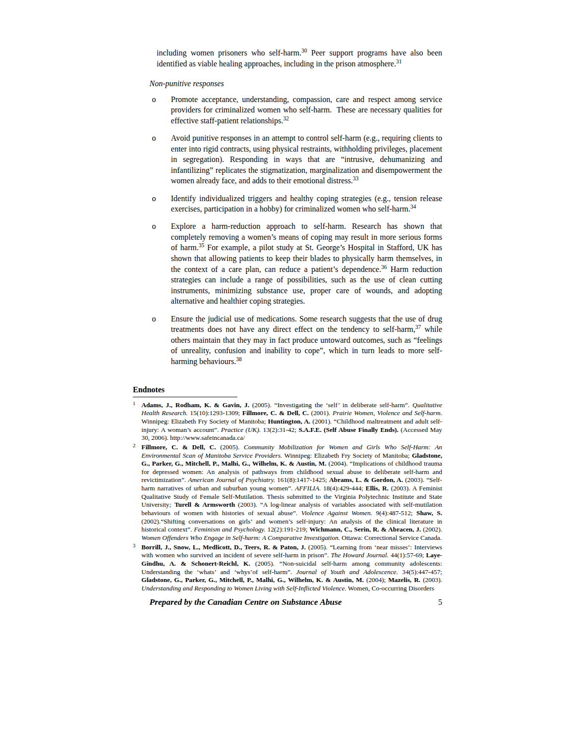including women prisoners who self-harm.30 Peer support programs have also been identified as viable healing approaches, including in the prison atmosphere.31
Non-punitive responses
Promote acceptance, understanding, compassion, care and respect among service providers for criminalized women who self-harm. These are necessary qualities for effective staff-patient relationships.32
Avoid punitive responses in an attempt to control self-harm (e.g., requiring clients to enter into rigid contracts, using physical restraints, withholding privileges, placement in segregation). Responding in ways that are “intrusive, dehumanizing and infantilizing” replicates the stigmatization, marginalization and disempowerment the women already face, and adds to their emotional distress.33
Identify individualized triggers and healthy coping strategies (e.g., tension release exercises, participation in a hobby) for criminalized women who self-harm.34
Explore a harm-reduction approach to self-harm. Research has shown that completely removing a women’s means of coping may result in more serious forms of harm.35 For example, a pilot study at St. George’s Hospital in Stafford, UK has shown that allowing patients to keep their blades to physically harm themselves, in the context of a care plan, can reduce a patient’s dependence.36 Harm reduction strategies can include a range of possibilities, such as the use of clean cutting instruments, minimizing substance use, proper care of wounds, and adopting alternative and healthier coping strategies.
Ensure the judicial use of medications. Some research suggests that the use of drug treatments does not have any direct effect on the tendency to self-harm,37 while others maintain that they may in fact produce untoward outcomes, such as “feelings of unreality, confusion and inability to cope”, which in turn leads to more self-harming behaviours.38
Endnotes
1 Adams, J., Rodham, K. & Gavin, J. (2005). “Investigating the ‘self’ in deliberate self-harm”. Qualitative Health Research. 15(10):1293-1309; Fillmore, C. & Dell, C. (2001). Prairie Women, Violence and Self-harm. Winnipeg: Elizabeth Fry Society of Manitoba; Huntington, A. (2001). “Childhood maltreatment and adult self-injury: A woman’s account”. Practice (UK). 13(2):31-42; S.A.F.E. (Self Abuse Finally Ends). (Accessed May 30, 2006). http://www.safeincanada.ca/
2 Fillmore, C. & Dell, C. (2005). Community Mobilization for Women and Girls Who Self-Harm: An Environmental Scan of Manitoba Service Providers. Winnipeg: Elizabeth Fry Society of Manitoba; Gladstone, G., Parker, G., Mitchell, P., Malhi, G., Wilhelm, K. & Austin, M. (2004). “Implications of childhood trauma for depressed women: An analysis of pathways from childhood sexual abuse to deliberate self-harm and revictimization”. American Journal of Psychiatry. 161(8):1417-1425; Abrams, L. & Gordon, A. (2003). “Self-harm narratives of urban and suburban young women”. AFFILIA. 18(4):429-444; Ellis, R. (2003). A Feminist Qualitative Study of Female Self-Mutilation. Thesis submitted to the Virginia Polytechnic Institute and State University; Turell & Armsworth (2003). “A log-linear analysis of variables associated with self-mutilation behaviours of women with histories of sexual abuse”. Violence Against Women. 9(4):487-512; Shaw, S. (2002).“Shifting conversations on girls’ and women’s self-injury: An analysis of the clinical literature in historical context”. Feminism and Psychology. 12(2):191-219; Wichmann, C., Serin, R. & Abracen, J. (2002). Women Offenders Who Engage in Self-harm: A Comparative Investigation. Ottawa: Correctional Service Canada.
3 Borrill, J., Snow, L., Medlicott, D., Teers, R. & Paton, J. (2005). “Learning from ‘near misses’: Interviews with women who survived an incident of severe self-harm in prison”. The Howard Journal. 44(1):57-69; Laye-Gindhu, A. & Schonert-Reichl, K. (2005). “Non-suicidal self-harm among community adolescents: Understanding the ‘whats’ and ‘whys’of self-harm”. Journal of Youth and Adolescence. 34(5):447-457; Gladstone, G., Parker, G., Mitchell, P., Malhi, G., Wilhelm, K. & Austin, M. (2004); Mazelis, R. (2003). Understanding and Responding to Women Living with Self-Inflicted Violence. Women, Co-occurring Disorders
Prepared by the Canadian Centre on Substance Abuse 5